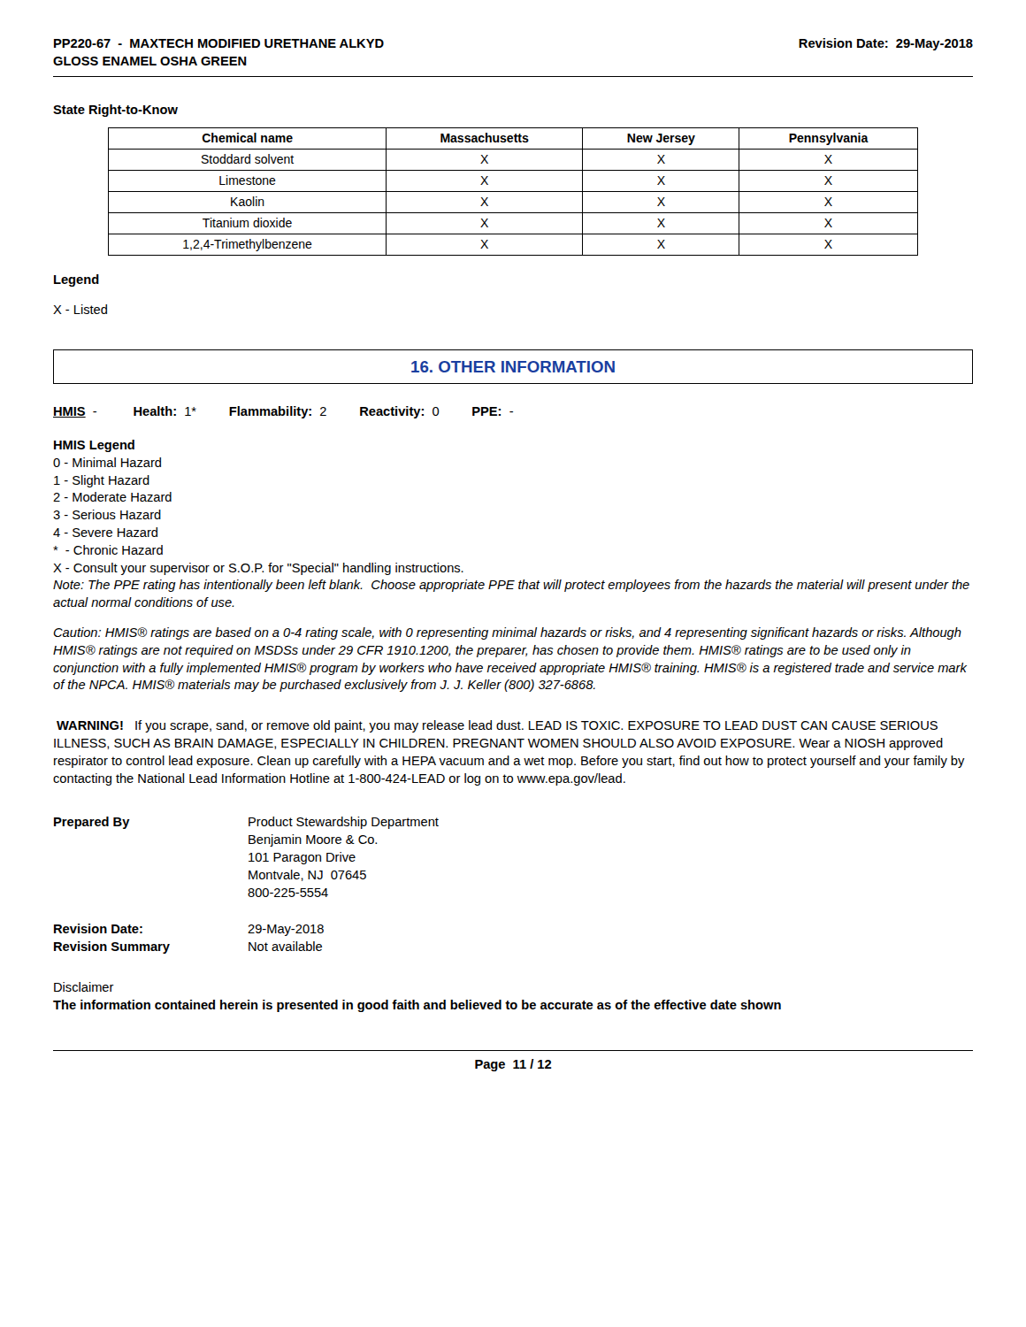PP220-67 - MAXTECH MODIFIED URETHANE ALKYD
GLOSS ENAMEL OSHA GREEN
Revision Date: 29-May-2018
State Right-to-Know
| Chemical name | Massachusetts | New Jersey | Pennsylvania |
| --- | --- | --- | --- |
| Stoddard solvent | X | X | X |
| Limestone | X | X | X |
| Kaolin | X | X | X |
| Titanium dioxide | X | X | X |
| 1,2,4-Trimethylbenzene | X | X | X |
Legend
X - Listed
16. OTHER INFORMATION
HMIS - Health: 1* Flammability: 2 Reactivity: 0 PPE: -
HMIS Legend
0 - Minimal Hazard
1 - Slight Hazard
2 - Moderate Hazard
3 - Serious Hazard
4 - Severe Hazard
* - Chronic Hazard
X - Consult your supervisor or S.O.P. for "Special" handling instructions.
Note: The PPE rating has intentionally been left blank. Choose appropriate PPE that will protect employees from the hazards the material will present under the actual normal conditions of use.
Caution: HMIS® ratings are based on a 0-4 rating scale, with 0 representing minimal hazards or risks, and 4 representing significant hazards or risks. Although HMIS® ratings are not required on MSDSs under 29 CFR 1910.1200, the preparer, has chosen to provide them. HMIS® ratings are to be used only in conjunction with a fully implemented HMIS® program by workers who have received appropriate HMIS® training. HMIS® is a registered trade and service mark of the NPCA. HMIS® materials may be purchased exclusively from J. J. Keller (800) 327-6868.
WARNING! If you scrape, sand, or remove old paint, you may release lead dust. LEAD IS TOXIC. EXPOSURE TO LEAD DUST CAN CAUSE SERIOUS ILLNESS, SUCH AS BRAIN DAMAGE, ESPECIALLY IN CHILDREN. PREGNANT WOMEN SHOULD ALSO AVOID EXPOSURE. Wear a NIOSH approved respirator to control lead exposure. Clean up carefully with a HEPA vacuum and a wet mop. Before you start, find out how to protect yourself and your family by contacting the National Lead Information Hotline at 1-800-424-LEAD or log on to www.epa.gov/lead.
Prepared By
Product Stewardship Department
Benjamin Moore & Co.
101 Paragon Drive
Montvale, NJ 07645
800-225-5554
Revision Date:
29-May-2018
Revision Summary
Not available
Disclaimer
The information contained herein is presented in good faith and believed to be accurate as of the effective date shown
Page 11 / 12